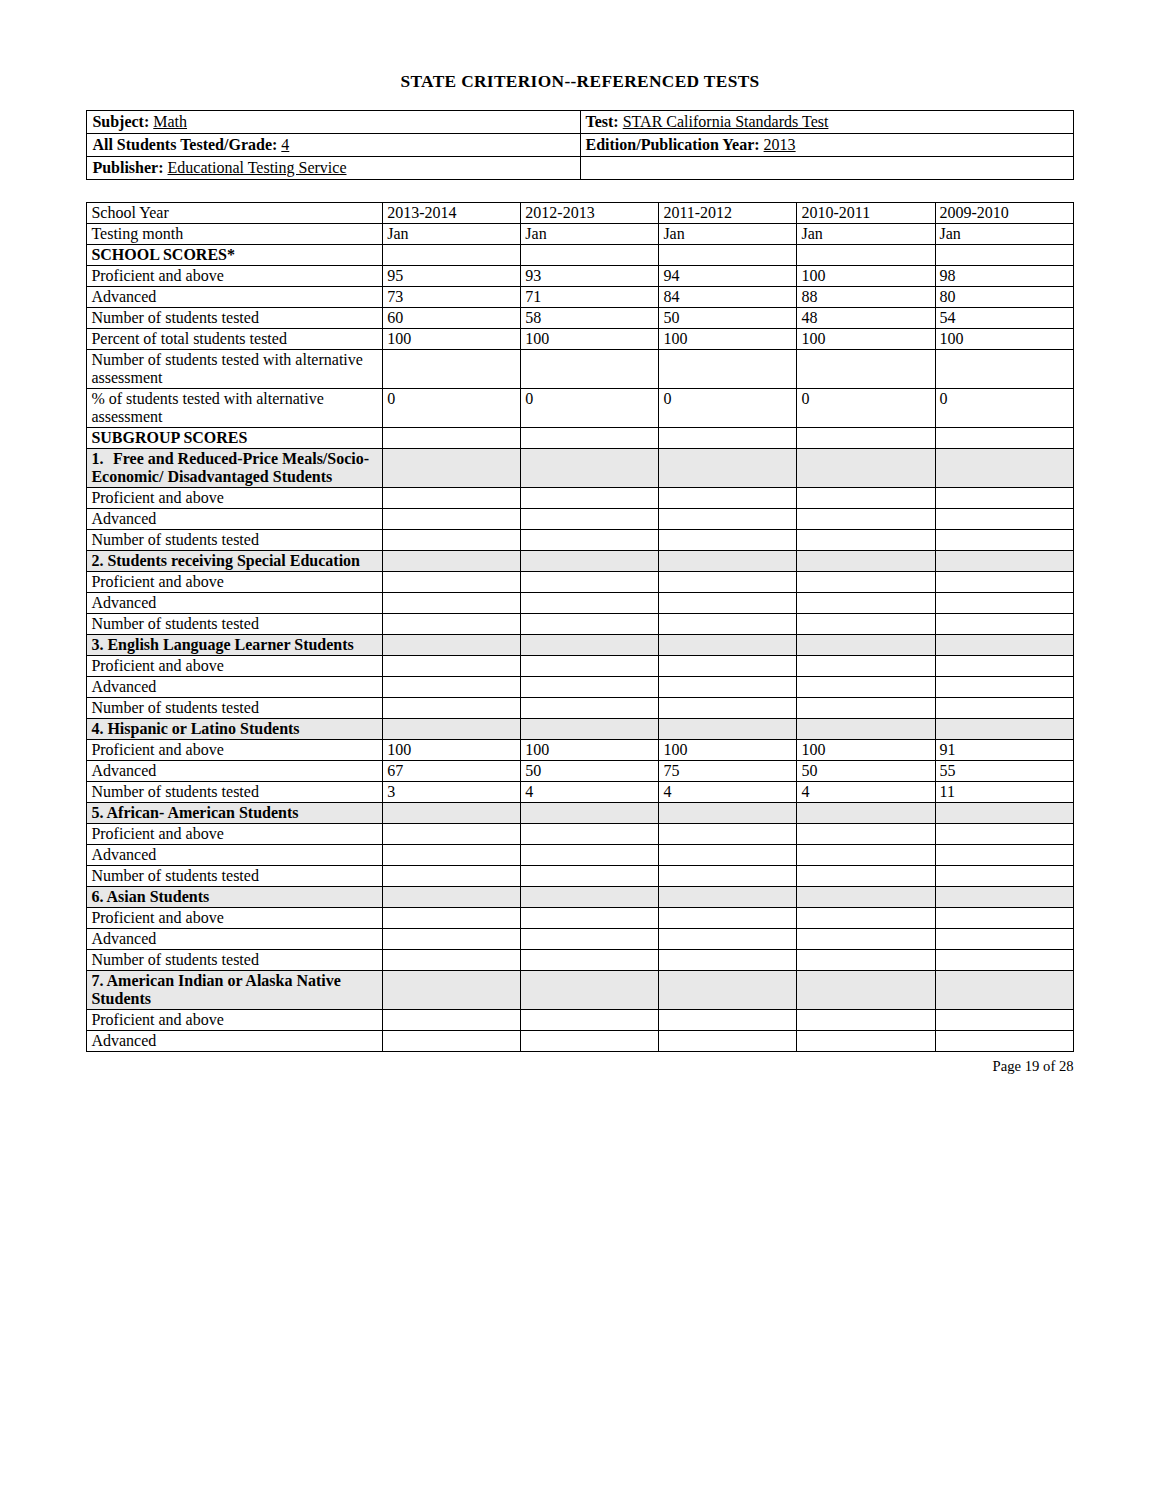STATE CRITERION--REFERENCED TESTS
| Subject: Math | Test: STAR California Standards Test |
| All Students Tested/Grade: 4 | Edition/Publication Year: 2013 |
| Publisher: Educational Testing Service | |
| School Year | 2013-2014 | 2012-2013 | 2011-2012 | 2010-2011 | 2009-2010 |
| Testing month | Jan | Jan | Jan | Jan | Jan |
| SCHOOL SCORES* | | | | | |
| Proficient and above | 95 | 93 | 94 | 100 | 98 |
| Advanced | 73 | 71 | 84 | 88 | 80 |
| Number of students tested | 60 | 58 | 50 | 48 | 54 |
| Percent of total students tested | 100 | 100 | 100 | 100 | 100 |
| Number of students tested with alternative assessment | | | | | |
| % of students tested with alternative assessment | 0 | 0 | 0 | 0 | 0 |
| SUBGROUP SCORES | | | | | |
| 1. Free and Reduced-Price Meals/Socio-Economic/ Disadvantaged Students | | | | | |
| Proficient and above | | | | | |
| Advanced | | | | | |
| Number of students tested | | | | | |
| 2. Students receiving Special Education | | | | | |
| Proficient and above | | | | | |
| Advanced | | | | | |
| Number of students tested | | | | | |
| 3. English Language Learner Students | | | | | |
| Proficient and above | | | | | |
| Advanced | | | | | |
| Number of students tested | | | | | |
| 4. Hispanic or Latino Students | | | | | |
| Proficient and above | 100 | 100 | 100 | 100 | 91 |
| Advanced | 67 | 50 | 75 | 50 | 55 |
| Number of students tested | 3 | 4 | 4 | 4 | 11 |
| 5. African- American Students | | | | | |
| Proficient and above | | | | | |
| Advanced | | | | | |
| Number of students tested | | | | | |
| 6. Asian Students | | | | | |
| Proficient and above | | | | | |
| Advanced | | | | | |
| Number of students tested | | | | | |
| 7. American Indian or Alaska Native Students | | | | | |
| Proficient and above | | | | | |
| Advanced | | | | | |
Page 19 of 28